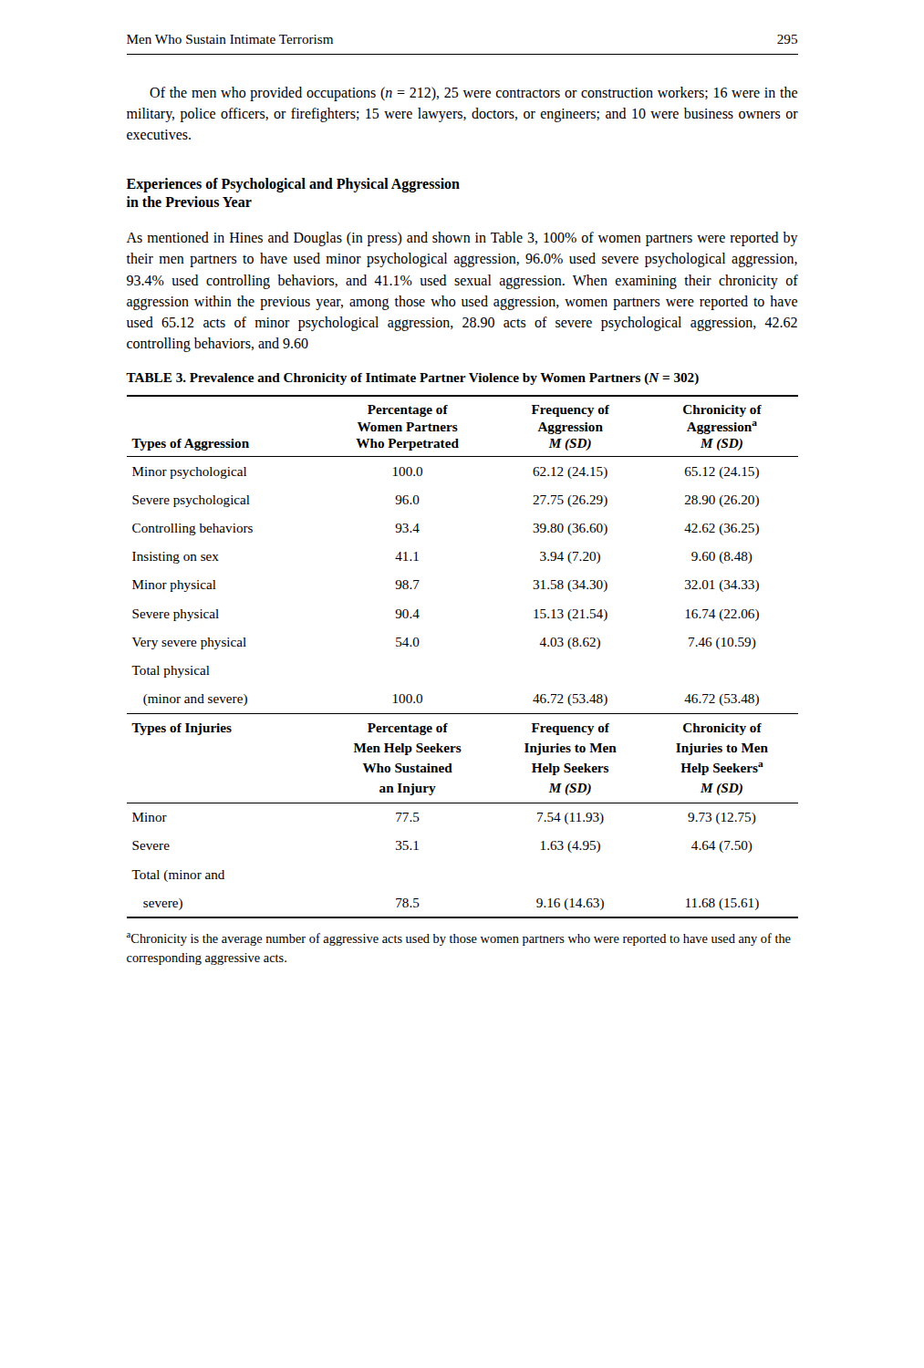Men Who Sustain Intimate Terrorism 295
Of the men who provided occupations (n = 212), 25 were contractors or construction workers; 16 were in the military, police officers, or firefighters; 15 were lawyers, doctors, or engineers; and 10 were business owners or executives.
Experiences of Psychological and Physical Aggression
in the Previous Year
As mentioned in Hines and Douglas (in press) and shown in Table 3, 100% of women partners were reported by their men partners to have used minor psychological aggression, 96.0% used severe psychological aggression, 93.4% used controlling behaviors, and 41.1% used sexual aggression. When examining their chronicity of aggression within the previous year, among those who used aggression, women partners were reported to have used 65.12 acts of minor psychological aggression, 28.90 acts of severe psychological aggression, 42.62 controlling behaviors, and 9.60
TABLE 3. Prevalence and Chronicity of Intimate Partner Violence by Women Partners ( N = 302)
| Types of Aggression | Percentage of Women Partners Who Perpetrated | Frequency of Aggression M (SD) | Chronicity of Aggression a M (SD) |
| --- | --- | --- | --- |
| Minor psychological | 100.0 | 62.12 (24.15) | 65.12 (24.15) |
| Severe psychological | 96.0 | 27.75 (26.29) | 28.90 (26.20) |
| Controlling behaviors | 93.4 | 39.80 (36.60) | 42.62 (36.25) |
| Insisting on sex | 41.1 | 3.94 (7.20) | 9.60 (8.48) |
| Minor physical | 98.7 | 31.58 (34.30) | 32.01 (34.33) |
| Severe physical | 90.4 | 15.13 (21.54) | 16.74 (22.06) |
| Very severe physical | 54.0 | 4.03 (8.62) | 7.46 (10.59) |
| Total physical | | | |
| (minor and severe) | 100.0 | 46.72 (53.48) | 46.72 (53.48) |
| Types of Injuries | Percentage of Men Help Seekers Who Sustained an Injury | Frequency of Injuries to Men Help Seekers M (SD) | Chronicity of Injuries to Men Help Seekers a M (SD) |
| Minor | 77.5 | 7.54 (11.93) | 9.73 (12.75) |
| Severe | 35.1 | 1.63 (4.95) | 4.64 (7.50) |
| Total (minor and | | | |
| severe) | 78.5 | 9.16 (14.63) | 11.68 (15.61) |
aChronicity is the average number of aggressive acts used by those women partners who were reported to have used any of the corresponding aggressive acts.